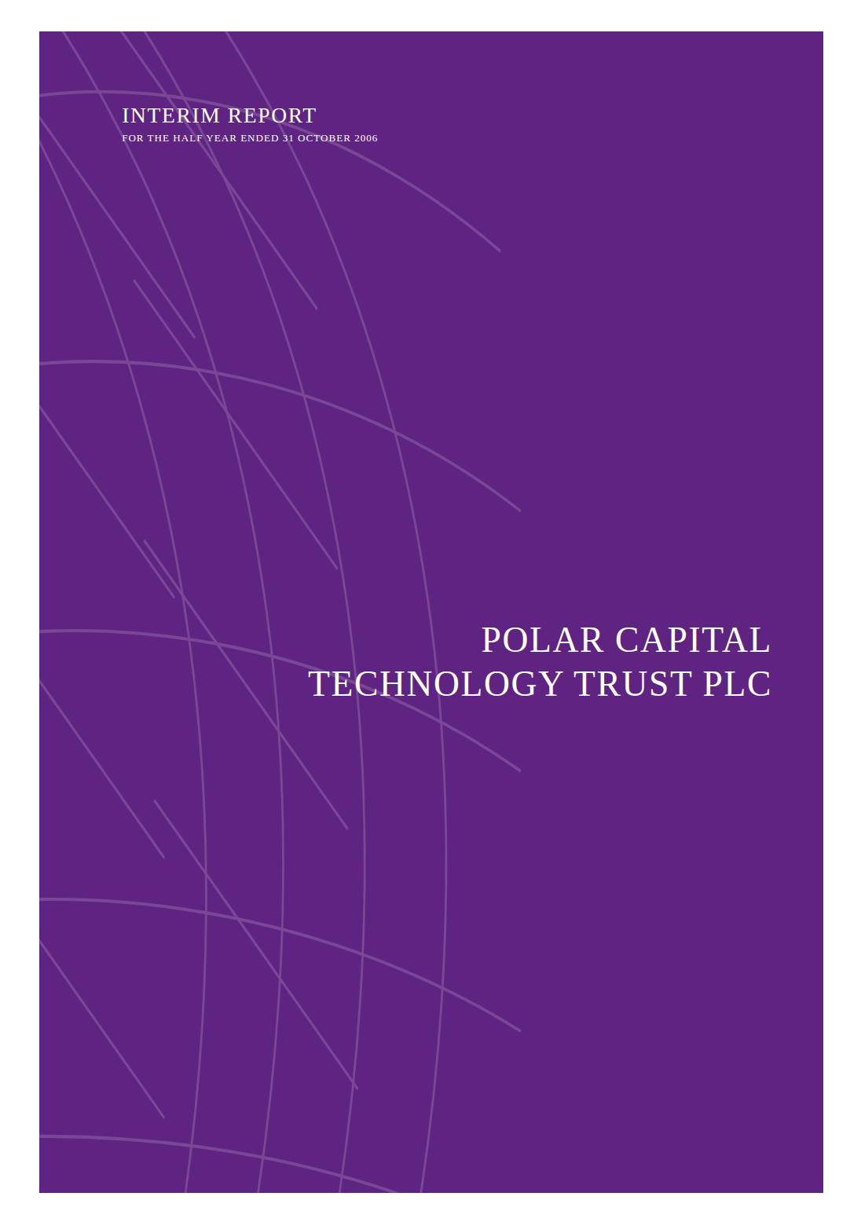INTERIM REPORT
FOR THE HALF YEAR ENDED 31 OCTOBER 2006
POLAR CAPITAL
TECHNOLOGY TRUST PLC